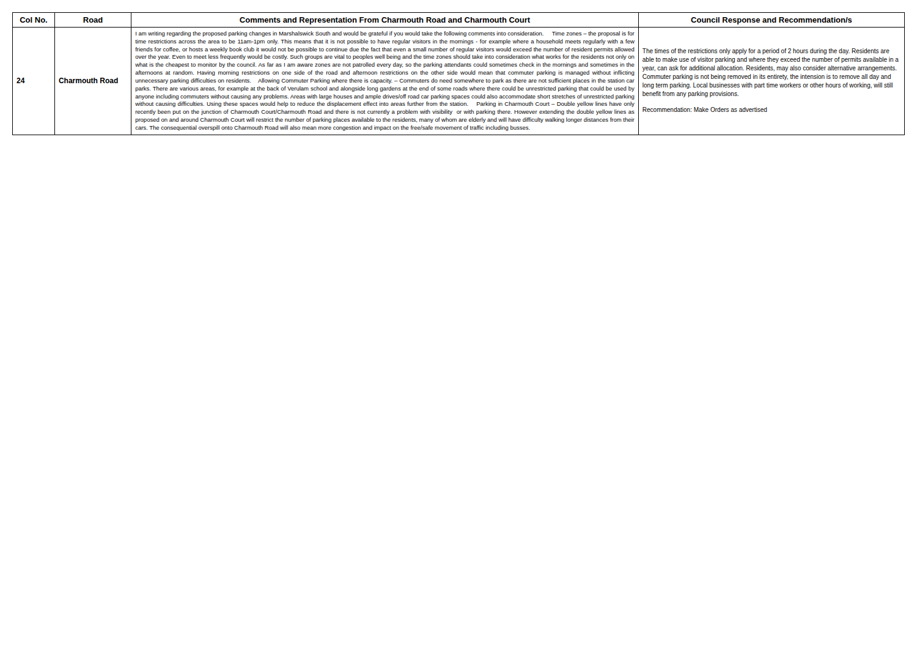| Col No. | Road | Comments and Representation From Charmouth Road and Charmouth Court | Council Response and Recommendation/s |
| --- | --- | --- | --- |
| 24 | Charmouth Road | I am writing regarding the proposed parking changes in Marshalswick South and would be grateful if you would take the following comments into consideration. Time zones – the proposal is for time restrictions across the area to be 11am-1pm only. This means that it is not possible to have regular visitors in the mornings - for example where a household meets regularly with a few friends for coffee, or hosts a weekly book club it would not be possible to continue due the fact that even a small number of regular visitors would exceed the number of resident permits allowed over the year. Even to meet less frequently would be costly. Such groups are vital to peoples well being and the time zones should take into consideration what works for the residents not only on what is the cheapest to monitor by the council. As far as I am aware zones are not patrolled every day, so the parking attendants could sometimes check in the mornings and sometimes in the afternoons at random. Having morning restrictions on one side of the road and afternoon restrictions on the other side would mean that commuter parking is managed without inflicting unnecessary parking difficulties on residents. Allowing Commuter Parking where there is capacity. – Commuters do need somewhere to park as there are not sufficient places in the station car parks. There are various areas, for example at the back of Verulam school and alongside long gardens at the end of some roads where there could be unrestricted parking that could be used by anyone including commuters without causing any problems. Areas with large houses and ample drives/off road car parking spaces could also accommodate short stretches of unrestricted parking without causing difficulties. Using these spaces would help to reduce the displacement effect into areas further from the station. Parking in Charmouth Court – Double yellow lines have only recently been put on the junction of Charmouth Court/Charmouth Road and there is not currently a problem with visibility or with parking there. However extending the double yellow lines as proposed on and around Charmouth Court will restrict the number of parking places available to the residents, many of whom are elderly and will have difficulty walking longer distances from their cars. The consequential overspill onto Charmouth Road will also mean more congestion and impact on the free/safe movement of traffic including busses. | The times of the restrictions only apply for a period of 2 hours during the day. Residents are able to make use of visitor parking and where they exceed the number of permits available in a year, can ask for additional allocation. Residents, may also consider alternative arrangements. Commuter parking is not being removed in its entirety, the intension is to remove all day and long term parking. Local businesses with part time workers or other hours of working, will still benefit from any parking provisions. Recommendation: Make Orders as advertised |